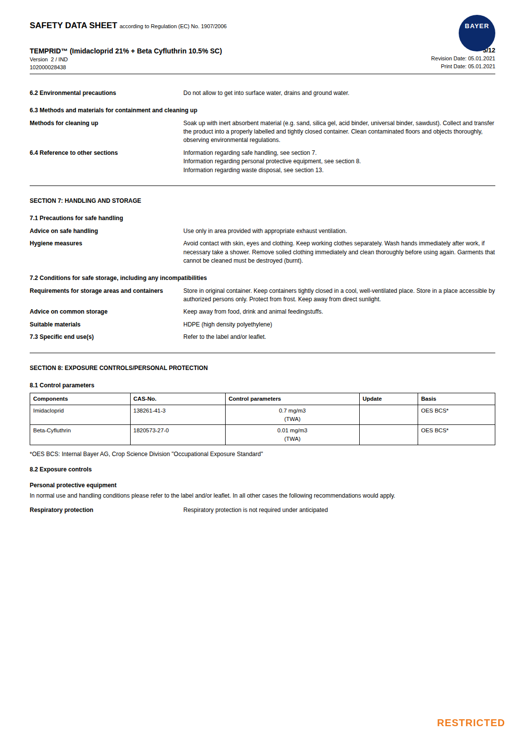BAYER
SAFETY DATA SHEET according to Regulation (EC) No. 1907/2006
TEMPRID™ (Imidacloprid 21% + Beta Cyfluthrin 10.5% SC)
Version 2 / IND
102000028438
5/12
Revision Date: 05.01.2021
Print Date: 05.01.2021
| 6.2 Environmental precautions | Do not allow to get into surface water, drains and ground water. |
6.3 Methods and materials for containment and cleaning up
| Methods for cleaning up | Soak up with inert absorbent material (e.g. sand, silica gel, acid binder, universal binder, sawdust). Collect and transfer the product into a properly labelled and tightly closed container. Clean contaminated floors and objects thoroughly, observing environmental regulations. |
| 6.4 Reference to other sections | Information regarding safe handling, see section 7. Information regarding personal protective equipment, see section 8. Information regarding waste disposal, see section 13. |
SECTION 7: HANDLING AND STORAGE
7.1 Precautions for safe handling
| Advice on safe handling | Use only in area provided with appropriate exhaust ventilation. |
| Hygiene measures | Avoid contact with skin, eyes and clothing. Keep working clothes separately. Wash hands immediately after work, if necessary take a shower. Remove soiled clothing immediately and clean thoroughly before using again. Garments that cannot be cleaned must be destroyed (burnt). |
7.2 Conditions for safe storage, including any incompatibilities
| Requirements for storage areas and containers | Store in original container. Keep containers tightly closed in a cool, well-ventilated place. Store in a place accessible by authorized persons only. Protect from frost. Keep away from direct sunlight. |
| Advice on common storage | Keep away from food, drink and animal feedingstuffs. |
| Suitable materials | HDPE (high density polyethylene) |
| 7.3 Specific end use(s) | Refer to the label and/or leaflet. |
SECTION 8: EXPOSURE CONTROLS/PERSONAL PROTECTION
8.1 Control parameters
| Components | CAS-No. | Control parameters | Update | Basis |
| --- | --- | --- | --- | --- |
| Imidacloprid | 138261-41-3 | 0.7 mg/m3 (TWA) | | OES BCS* |
| Beta-Cyfluthrin | 1820573-27-0 | 0.01 mg/m3 (TWA) | | OES BCS* |
*OES BCS: Internal Bayer AG, Crop Science Division "Occupational Exposure Standard"
8.2 Exposure controls
Personal protective equipment
In normal use and handling conditions please refer to the label and/or leaflet. In all other cases the following recommendations would apply.
| Respiratory protection | Respiratory protection is not required under anticipated |
RESTRICTED